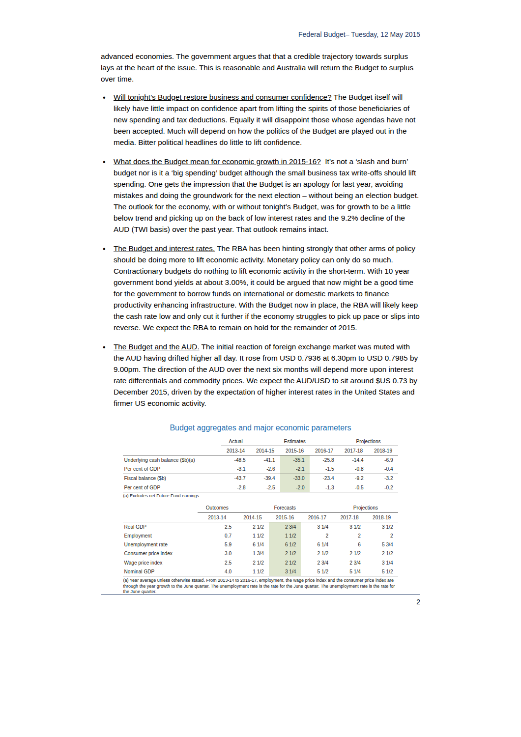Federal Budget– Tuesday, 12 May 2015
advanced economies. The government argues that that a credible trajectory towards surplus lays at the heart of the issue. This is reasonable and Australia will return the Budget to surplus over time.
Will tonight’s Budget restore business and consumer confidence? The Budget itself will likely have little impact on confidence apart from lifting the spirits of those beneficiaries of new spending and tax deductions. Equally it will disappoint those whose agendas have not been accepted. Much will depend on how the politics of the Budget are played out in the media. Bitter political headlines do little to lift confidence.
What does the Budget mean for economic growth in 2015-16? It’s not a ‘slash and burn’ budget nor is it a ‘big spending’ budget although the small business tax write-offs should lift spending. One gets the impression that the Budget is an apology for last year, avoiding mistakes and doing the groundwork for the next election – without being an election budget. The outlook for the economy, with or without tonight’s Budget, was for growth to be a little below trend and picking up on the back of low interest rates and the 9.2% decline of the AUD (TWI basis) over the past year. That outlook remains intact.
The Budget and interest rates. The RBA has been hinting strongly that other arms of policy should be doing more to lift economic activity. Monetary policy can only do so much. Contractionary budgets do nothing to lift economic activity in the short-term. With 10 year government bond yields at about 3.00%, it could be argued that now might be a good time for the government to borrow funds on international or domestic markets to finance productivity enhancing infrastructure. With the Budget now in place, the RBA will likely keep the cash rate low and only cut it further if the economy struggles to pick up pace or slips into reverse. We expect the RBA to remain on hold for the remainder of 2015.
The Budget and the AUD. The initial reaction of foreign exchange market was muted with the AUD having drifted higher all day. It rose from USD 0.7936 at 6.30pm to USD 0.7985 by 9.00pm. The direction of the AUD over the next six months will depend more upon interest rate differentials and commodity prices. We expect the AUD/USD to sit around $US 0.73 by December 2015, driven by the expectation of higher interest rates in the United States and firmer US economic activity.
Budget aggregates and major economic parameters
| | Actual | Estimates | Projections |
| --- | --- | --- | --- |
| | 2013-14 | 2014-15 | 2015-16 | 2016-17 | 2017-18 | 2018-19 |
| Underlying cash balance ($b)(a) | -48.5 | -41.1 | -35.1 | -25.8 | -14.4 | -6.9 |
| Per cent of GDP | -3.1 | -2.6 | -2.1 | -1.5 | -0.8 | -0.4 |
| Fiscal balance ($b) | -43.7 | -39.4 | -33.0 | -23.4 | -9.2 | -3.2 |
| Per cent of GDP | -2.8 | -2.5 | -2.0 | -1.3 | -0.5 | -0.2 |
(a) Excludes net Future Fund earnings
| | Outcomes | Forecasts | Projections |
| --- | --- | --- | --- |
| | 2013-14 | 2014-15 | 2015-16 | 2016-17 | 2017-18 | 2018-19 |
| Real GDP | 2.5 | 2 1/2 | 2 3/4 | 3 1/4 | 3 1/2 | 3 1/2 |
| Employment | 0.7 | 1 1/2 | 1 1/2 | 2 | 2 | 2 |
| Unemployment rate | 5.9 | 6 1/4 | 6 1/2 | 6 1/4 | 6 | 5 3/4 |
| Consumer price index | 3.0 | 1 3/4 | 2 1/2 | 2 1/2 | 2 1/2 | 2 1/2 |
| Wage price index | 2.5 | 2 1/2 | 2 1/2 | 2 3/4 | 2 3/4 | 3 1/4 |
| Nominal GDP | 4.0 | 1 1/2 | 3 1/4 | 5 1/2 | 5 1/4 | 5 1/2 |
(a) Year average unless otherwise stated. From 2013-14 to 2016-17, employment, the wage price index and the consumer price index are through the year growth to the June quarter. The unemployment rate is the rate for the June quarter. The unemployment rate is the rate for the June quarter.
2